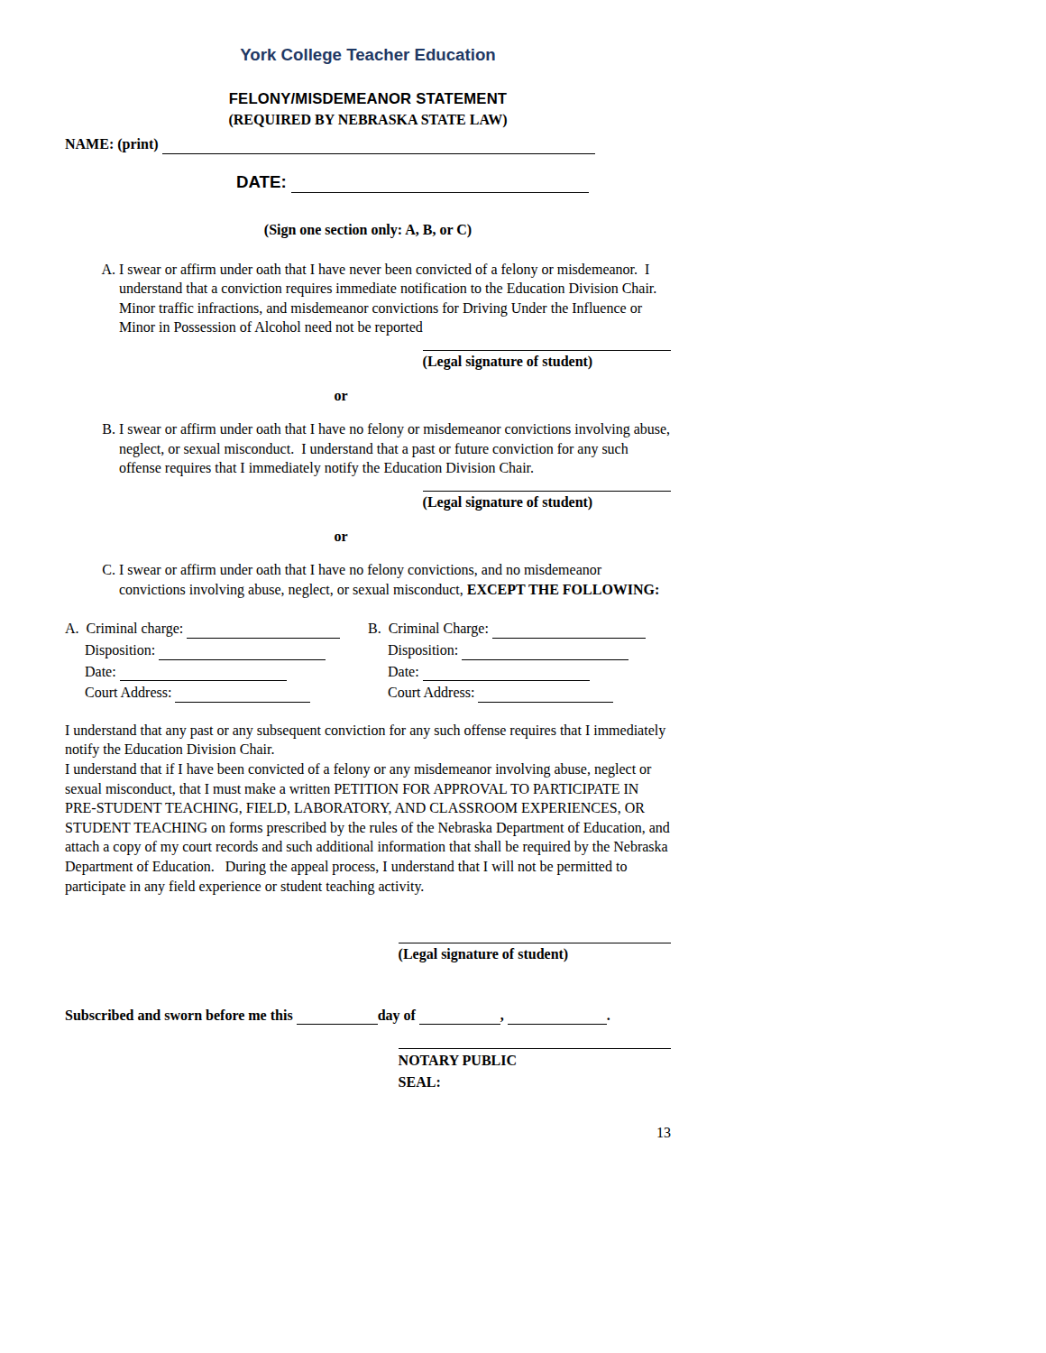York College Teacher Education
FELONY/MISDEMEANOR STATEMENT
(REQUIRED BY NEBRASKA STATE LAW)
NAME: (print)
DATE:
(Sign one section only: A, B, or C)
I swear or affirm under oath that I have never been convicted of a felony or misdemeanor. I understand that a conviction requires immediate notification to the Education Division Chair. Minor traffic infractions, and misdemeanor convictions for Driving Under the Influence or Minor in Possession of Alcohol need not be reported
(Legal signature of student)
or
I swear or affirm under oath that I have no felony or misdemeanor convictions involving abuse, neglect, or sexual misconduct. I understand that a past or future conviction for any such offense requires that I immediately notify the Education Division Chair.
(Legal signature of student)
or
I swear or affirm under oath that I have no felony convictions, and no misdemeanor convictions involving abuse, neglect, or sexual misconduct, EXCEPT THE FOLLOWING:
| A. Criminal charge: | B. Criminal Charge: |
| Disposition: | Disposition: |
| Date: | Date: |
| Court Address: | Court Address: |
I understand that any past or any subsequent conviction for any such offense requires that I immediately notify the Education Division Chair.
I understand that if I have been convicted of a felony or any misdemeanor involving abuse, neglect or sexual misconduct, that I must make a written PETITION FOR APPROVAL TO PARTICIPATE IN PRE-STUDENT TEACHING, FIELD, LABORATORY, AND CLASSROOM EXPERIENCES, OR STUDENT TEACHING on forms prescribed by the rules of the Nebraska Department of Education, and attach a copy of my court records and such additional information that shall be required by the Nebraska Department of Education. During the appeal process, I understand that I will not be permitted to participate in any field experience or student teaching activity.
(Legal signature of student)
Subscribed and sworn before me this day of , .
NOTARY PUBLIC
SEAL:
13